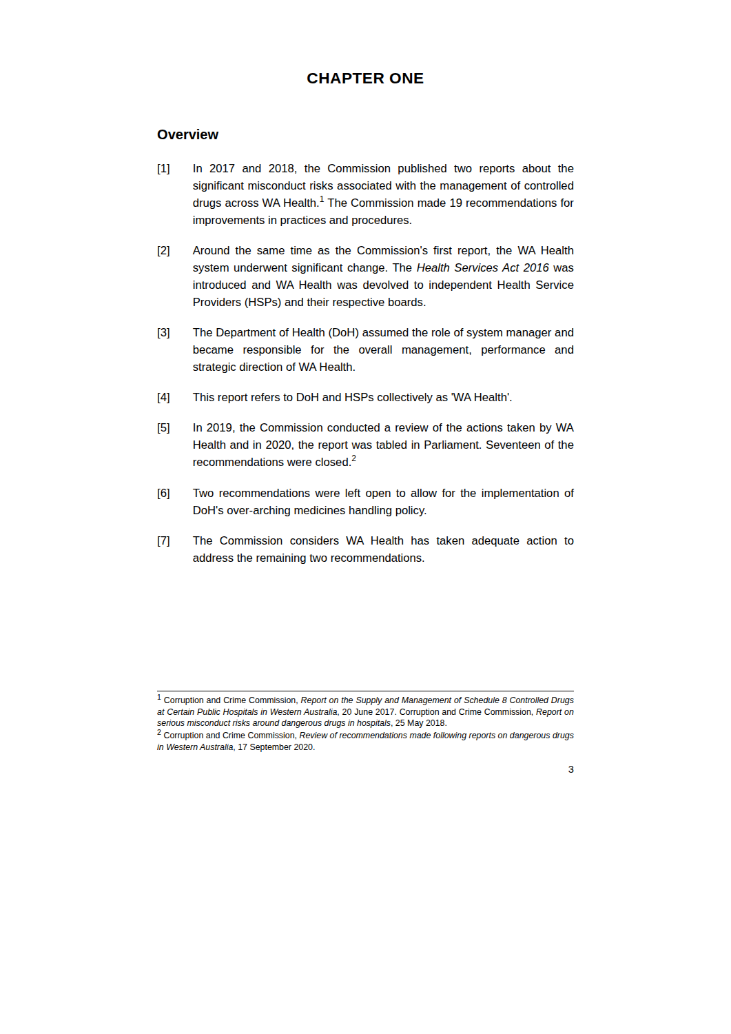CHAPTER ONE
Overview
[1]
In 2017 and 2018, the Commission published two reports about the significant misconduct risks associated with the management of controlled drugs across WA Health.1 The Commission made 19 recommendations for improvements in practices and procedures.
[2]
Around the same time as the Commission's first report, the WA Health system underwent significant change. The Health Services Act 2016 was introduced and WA Health was devolved to independent Health Service Providers (HSPs) and their respective boards.
[3]
The Department of Health (DoH) assumed the role of system manager and became responsible for the overall management, performance and strategic direction of WA Health.
[4]
This report refers to DoH and HSPs collectively as 'WA Health'.
[5]
In 2019, the Commission conducted a review of the actions taken by WA Health and in 2020, the report was tabled in Parliament. Seventeen of the recommendations were closed.2
[6]
Two recommendations were left open to allow for the implementation of DoH's over-arching medicines handling policy.
[7]
The Commission considers WA Health has taken adequate action to address the remaining two recommendations.
1 Corruption and Crime Commission, Report on the Supply and Management of Schedule 8 Controlled Drugs at Certain Public Hospitals in Western Australia, 20 June 2017. Corruption and Crime Commission, Report on serious misconduct risks around dangerous drugs in hospitals, 25 May 2018.
2 Corruption and Crime Commission, Review of recommendations made following reports on dangerous drugs in Western Australia, 17 September 2020.
3